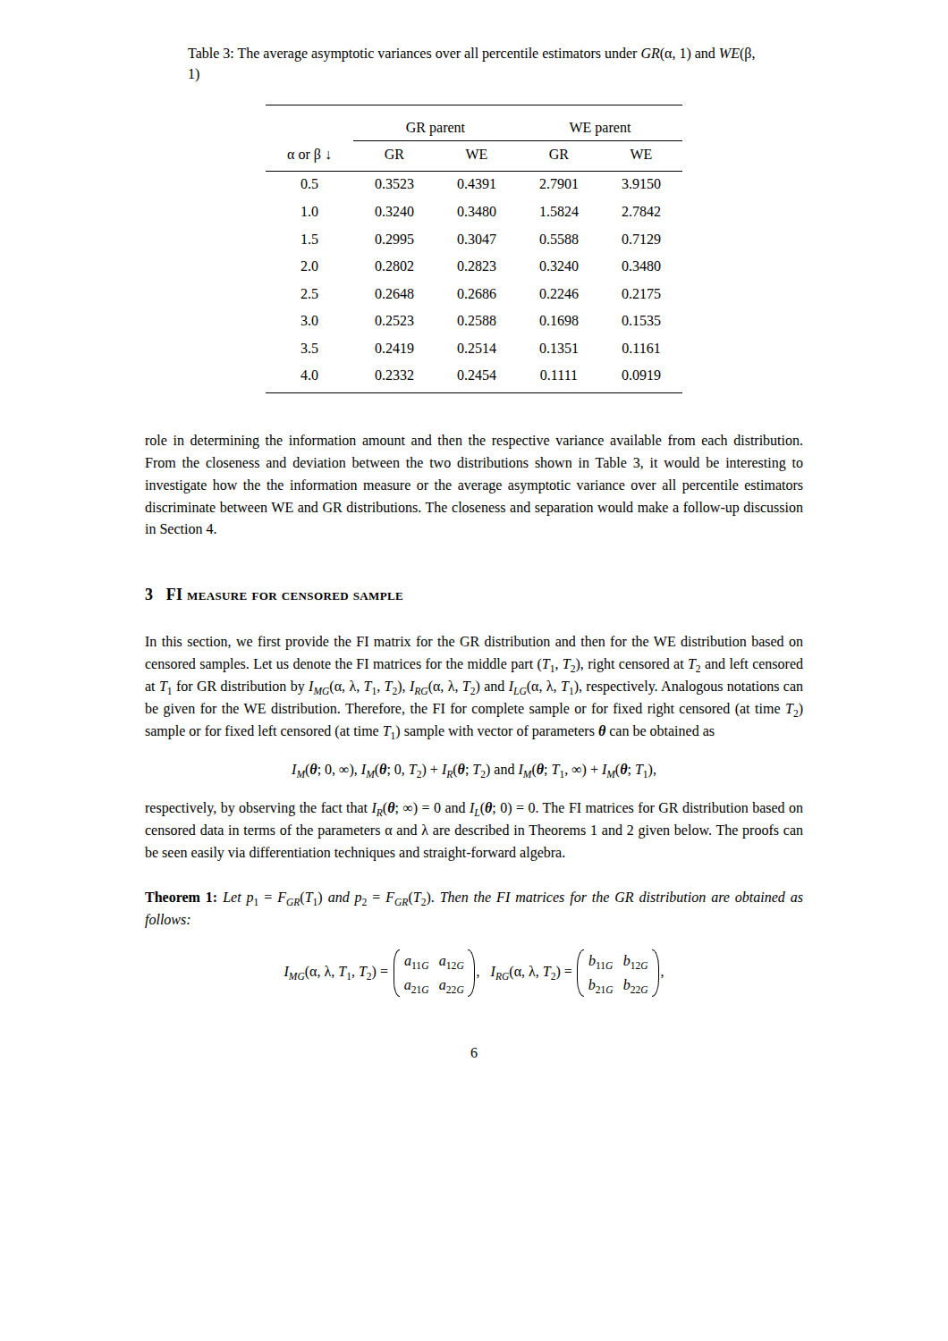Table 3: The average asymptotic variances over all percentile estimators under GR(α, 1) and WE(β, 1)
| | GR parent | WE parent |
| --- | --- | --- |
| α or β ↓ | GR | WE | GR | WE |
| 0.5 | 0.3523 | 0.4391 | 2.7901 | 3.9150 |
| 1.0 | 0.3240 | 0.3480 | 1.5824 | 2.7842 |
| 1.5 | 0.2995 | 0.3047 | 0.5588 | 0.7129 |
| 2.0 | 0.2802 | 0.2823 | 0.3240 | 0.3480 |
| 2.5 | 0.2648 | 0.2686 | 0.2246 | 0.2175 |
| 3.0 | 0.2523 | 0.2588 | 0.1698 | 0.1535 |
| 3.5 | 0.2419 | 0.2514 | 0.1351 | 0.1161 |
| 4.0 | 0.2332 | 0.2454 | 0.1111 | 0.0919 |
role in determining the information amount and then the respective variance available from each distribution. From the closeness and deviation between the two distributions shown in Table 3, it would be interesting to investigate how the the information measure or the average asymptotic variance over all percentile estimators discriminate between WE and GR distributions. The closeness and separation would make a follow-up discussion in Section 4.
3 FI measure for censored sample
In this section, we first provide the FI matrix for the GR distribution and then for the WE distribution based on censored samples. Let us denote the FI matrices for the middle part (T1, T2), right censored at T2 and left censored at T1 for GR distribution by IMG(α, λ, T1, T2), IRG(α, λ, T2) and ILG(α, λ, T1), respectively. Analogous notations can be given for the WE distribution. Therefore, the FI for complete sample or for fixed right censored (at time T2) sample or for fixed left censored (at time T1) sample with vector of parameters θ can be obtained as
IM(θ; 0, ∞), IM(θ; 0, T2) + IR(θ; T2) and IM(θ; T1, ∞) + IM(θ; T1),
respectively, by observing the fact that IR(θ; ∞) = 0 and IL(θ; 0) = 0. The FI matrices for GR distribution based on censored data in terms of the parameters α and λ are described in Theorems 1 and 2 given below. The proofs can be seen easily via differentiation techniques and straight-forward algebra.
Theorem 1: Let p1 = FGR(T1) and p2 = FGR(T2). Then the FI matrices for the GR distribution are obtained as follows:
IMG(α, λ, T1, T2) =
| a 11 G | a 12 G |
| a 21 G | a 22 G |
, IRG(α, λ, T2) =
| b 11 G | b 12 G |
| b 21 G | b 22 G |
,
6